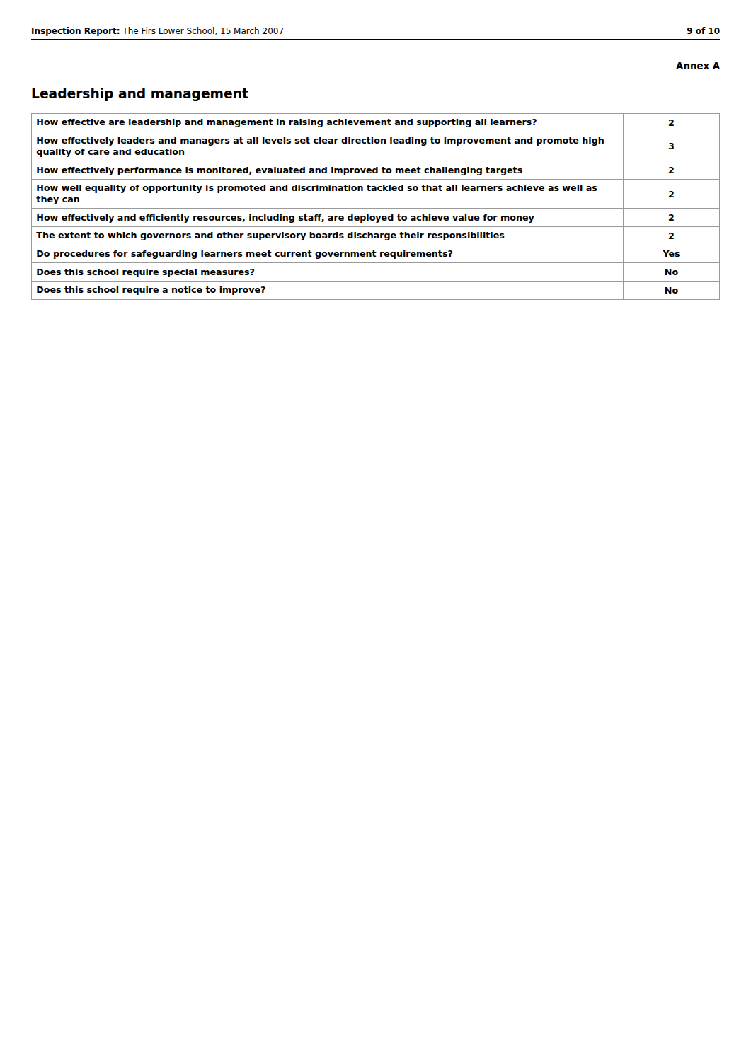Inspection Report: The Firs Lower School, 15 March 2007
9 of 10
Annex A
Leadership and management
| How effective are leadership and management in raising achievement and supporting all learners? | 2 |
| How effectively leaders and managers at all levels set clear direction leading to improvement and promote high quality of care and education | 3 |
| How effectively performance is monitored, evaluated and improved to meet challenging targets | 2 |
| How well equality of opportunity is promoted and discrimination tackled so that all learners achieve as well as they can | 2 |
| How effectively and efficiently resources, including staff, are deployed to achieve value for money | 2 |
| The extent to which governors and other supervisory boards discharge their responsibilities | 2 |
| Do procedures for safeguarding learners meet current government requirements? | Yes |
| Does this school require special measures? | No |
| Does this school require a notice to improve? | No |